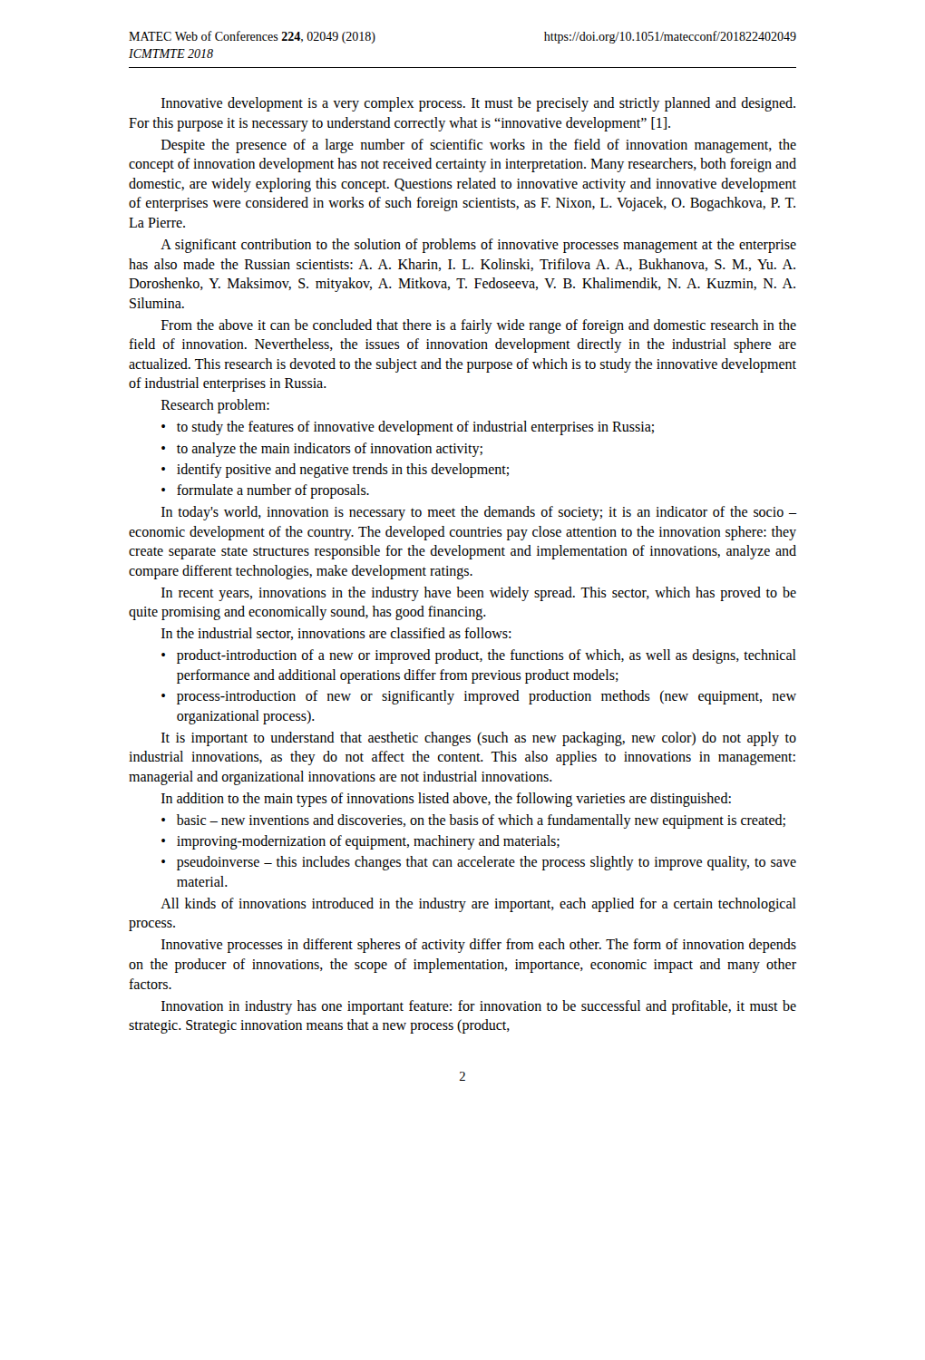MATEC Web of Conferences 224, 02049 (2018)
ICMTMTE 2018
https://doi.org/10.1051/matecconf/201822402049
Innovative development is a very complex process. It must be precisely and strictly planned and designed. For this purpose it is necessary to understand correctly what is “innovative development” [1].
Despite the presence of a large number of scientific works in the field of innovation management, the concept of innovation development has not received certainty in interpretation. Many researchers, both foreign and domestic, are widely exploring this concept. Questions related to innovative activity and innovative development of enterprises were considered in works of such foreign scientists, as F. Nixon, L. Vojacek, O. Bogachkova, P. T. La Pierre.
A significant contribution to the solution of problems of innovative processes management at the enterprise has also made the Russian scientists: A. A. Kharin, I. L. Kolinski, Trifilova A. A., Bukhanova, S. M., Yu. A. Doroshenko, Y. Maksimov, S. mityakov, A. Mitkova, T. Fedoseeva, V. B. Khalimendik, N. A. Kuzmin, N. A. Silumina.
From the above it can be concluded that there is a fairly wide range of foreign and domestic research in the field of innovation. Nevertheless, the issues of innovation development directly in the industrial sphere are actualized. This research is devoted to the subject and the purpose of which is to study the innovative development of industrial enterprises in Russia.
Research problem:
to study the features of innovative development of industrial enterprises in Russia;
to analyze the main indicators of innovation activity;
identify positive and negative trends in this development;
formulate a number of proposals.
In today's world, innovation is necessary to meet the demands of society; it is an indicator of the socio – economic development of the country. The developed countries pay close attention to the innovation sphere: they create separate state structures responsible for the development and implementation of innovations, analyze and compare different technologies, make development ratings.
In recent years, innovations in the industry have been widely spread. This sector, which has proved to be quite promising and economically sound, has good financing.
In the industrial sector, innovations are classified as follows:
product-introduction of a new or improved product, the functions of which, as well as designs, technical performance and additional operations differ from previous product models;
process-introduction of new or significantly improved production methods (new equipment, new organizational process).
It is important to understand that aesthetic changes (such as new packaging, new color) do not apply to industrial innovations, as they do not affect the content. This also applies to innovations in management: managerial and organizational innovations are not industrial innovations.
In addition to the main types of innovations listed above, the following varieties are distinguished:
basic – new inventions and discoveries, on the basis of which a fundamentally new equipment is created;
improving-modernization of equipment, machinery and materials;
pseudoinverse – this includes changes that can accelerate the process slightly to improve quality, to save material.
All kinds of innovations introduced in the industry are important, each applied for a certain technological process.
Innovative processes in different spheres of activity differ from each other. The form of innovation depends on the producer of innovations, the scope of implementation, importance, economic impact and many other factors.
Innovation in industry has one important feature: for innovation to be successful and profitable, it must be strategic. Strategic innovation means that a new process (product,
2